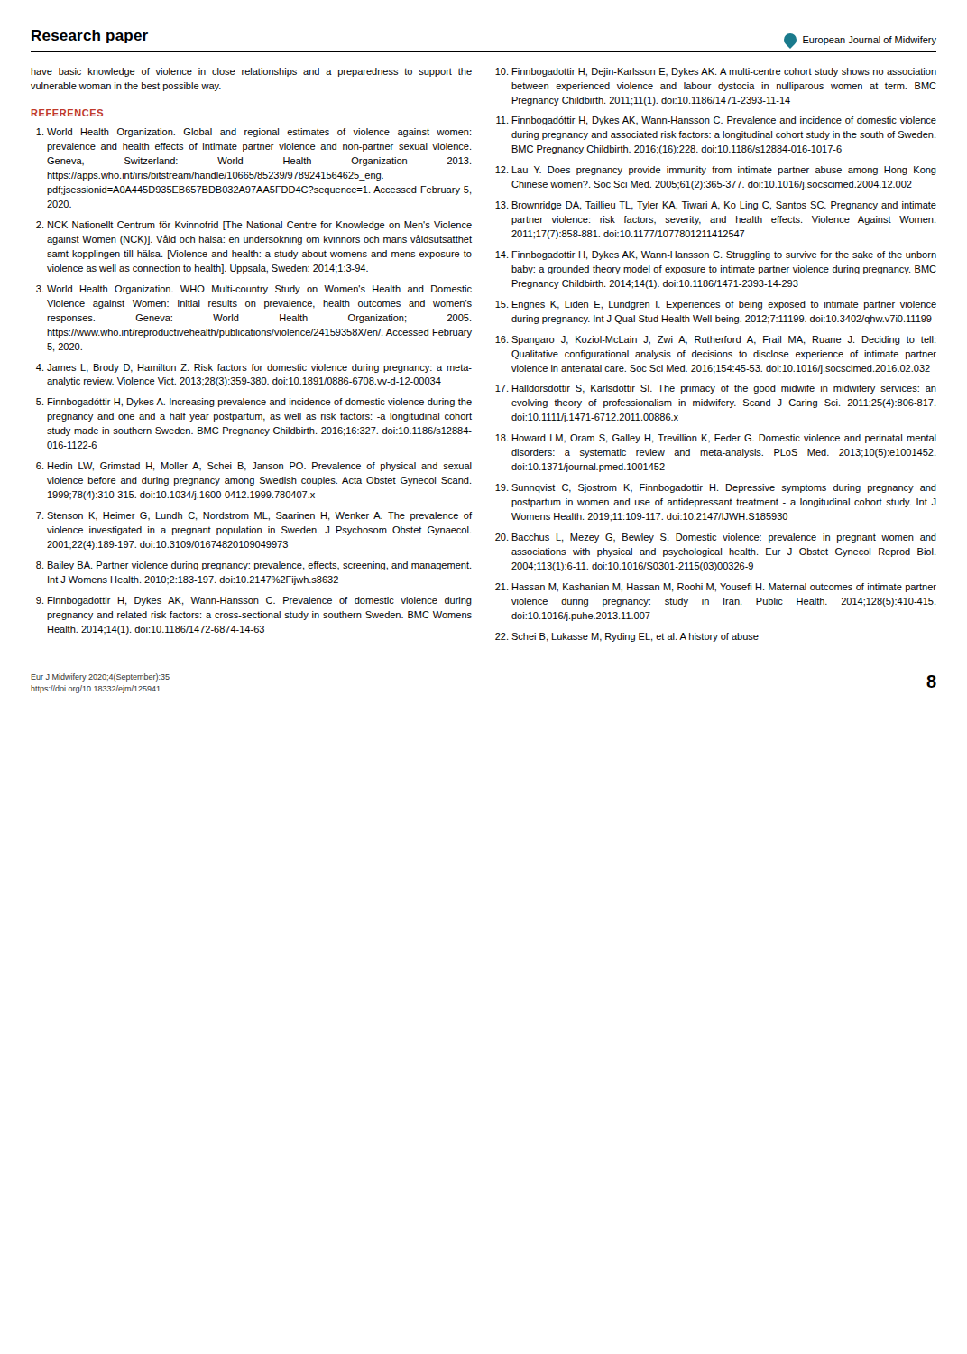Research paper
European Journal of Midwifery
have basic knowledge of violence in close relationships and a preparedness to support the vulnerable woman in the best possible way.
REFERENCES
World Health Organization. Global and regional estimates of violence against women: prevalence and health effects of intimate partner violence and non-partner sexual violence. Geneva, Switzerland: World Health Organization 2013. https://apps.who.int/iris/bitstream/handle/10665/85239/9789241564625_eng. pdf;jsessionid=A0A445D935EB657BDB032A97AA5FDD4C?sequence=1. Accessed February 5, 2020.
NCK Nationellt Centrum för Kvinnofrid [The National Centre for Knowledge on Men's Violence against Women (NCK)]. Våld och hälsa: en undersökning om kvinnors och mäns våldsutsatthet samt kopplingen till hälsa. [Violence and health: a study about womens and mens exposure to violence as well as connection to health]. Uppsala, Sweden: 2014;1:3-94.
World Health Organization. WHO Multi-country Study on Women's Health and Domestic Violence against Women: Initial results on prevalence, health outcomes and women's responses. Geneva: World Health Organization; 2005. https://www.who.int/reproductivehealth/publications/violence/24159358X/en/. Accessed February 5, 2020.
James L, Brody D, Hamilton Z. Risk factors for domestic violence during pregnancy: a meta-analytic review. Violence Vict. 2013;28(3):359-380. doi:10.1891/0886-6708.vv-d-12-00034
Finnbogadóttir H, Dykes A. Increasing prevalence and incidence of domestic violence during the pregnancy and one and a half year postpartum, as well as risk factors: -a longitudinal cohort study made in southern Sweden. BMC Pregnancy Childbirth. 2016;16:327. doi:10.1186/s12884-016-1122-6
Hedin LW, Grimstad H, Moller A, Schei B, Janson PO. Prevalence of physical and sexual violence before and during pregnancy among Swedish couples. Acta Obstet Gynecol Scand. 1999;78(4):310-315. doi:10.1034/j.1600-0412.1999.780407.x
Stenson K, Heimer G, Lundh C, Nordstrom ML, Saarinen H, Wenker A. The prevalence of violence investigated in a pregnant population in Sweden. J Psychosom Obstet Gynaecol. 2001;22(4):189-197. doi:10.3109/01674820109049973
Bailey BA. Partner violence during pregnancy: prevalence, effects, screening, and management. Int J Womens Health. 2010;2:183-197. doi:10.2147%2Fijwh.s8632
Finnbogadottir H, Dykes AK, Wann-Hansson C. Prevalence of domestic violence during pregnancy and related risk factors: a cross-sectional study in southern Sweden. BMC Womens Health. 2014;14(1). doi:10.1186/1472-6874-14-63
Finnbogadottir H, Dejin-Karlsson E, Dykes AK. A multi-centre cohort study shows no association between experienced violence and labour dystocia in nulliparous women at term. BMC Pregnancy Childbirth. 2011;11(1). doi:10.1186/1471-2393-11-14
Finnbogadóttir H, Dykes AK, Wann-Hansson C. Prevalence and incidence of domestic violence during pregnancy and associated risk factors: a longitudinal cohort study in the south of Sweden. BMC Pregnancy Childbirth. 2016;(16):228. doi:10.1186/s12884-016-1017-6
Lau Y. Does pregnancy provide immunity from intimate partner abuse among Hong Kong Chinese women?. Soc Sci Med. 2005;61(2):365-377. doi:10.1016/j.socscimed.2004.12.002
Brownridge DA, Taillieu TL, Tyler KA, Tiwari A, Ko Ling C, Santos SC. Pregnancy and intimate partner violence: risk factors, severity, and health effects. Violence Against Women. 2011;17(7):858-881. doi:10.1177/1077801211412547
Finnbogadottir H, Dykes AK, Wann-Hansson C. Struggling to survive for the sake of the unborn baby: a grounded theory model of exposure to intimate partner violence during pregnancy. BMC Pregnancy Childbirth. 2014;14(1). doi:10.1186/1471-2393-14-293
Engnes K, Liden E, Lundgren I. Experiences of being exposed to intimate partner violence during pregnancy. Int J Qual Stud Health Well-being. 2012;7:11199. doi:10.3402/qhw.v7i0.11199
Spangaro J, Koziol-McLain J, Zwi A, Rutherford A, Frail MA, Ruane J. Deciding to tell: Qualitative configurational analysis of decisions to disclose experience of intimate partner violence in antenatal care. Soc Sci Med. 2016;154:45-53. doi:10.1016/j.socscimed.2016.02.032
Halldorsdottir S, Karlsdottir SI. The primacy of the good midwife in midwifery services: an evolving theory of professionalism in midwifery. Scand J Caring Sci. 2011;25(4):806-817. doi:10.1111/j.1471-6712.2011.00886.x
Howard LM, Oram S, Galley H, Trevillion K, Feder G. Domestic violence and perinatal mental disorders: a systematic review and meta-analysis. PLoS Med. 2013;10(5):e1001452. doi:10.1371/journal.pmed.1001452
Sunnqvist C, Sjostrom K, Finnbogadottir H. Depressive symptoms during pregnancy and postpartum in women and use of antidepressant treatment - a longitudinal cohort study. Int J Womens Health. 2019;11:109-117. doi:10.2147/IJWH.S185930
Bacchus L, Mezey G, Bewley S. Domestic violence: prevalence in pregnant women and associations with physical and psychological health. Eur J Obstet Gynecol Reprod Biol. 2004;113(1):6-11. doi:10.1016/S0301-2115(03)00326-9
Hassan M, Kashanian M, Hassan M, Roohi M, Yousefi H. Maternal outcomes of intimate partner violence during pregnancy: study in Iran. Public Health. 2014;128(5):410-415. doi:10.1016/j.puhe.2013.11.007
Schei B, Lukasse M, Ryding EL, et al. A history of abuse
Eur J Midwifery 2020;4(September):35
https://doi.org/10.18332/ejm/125941
8